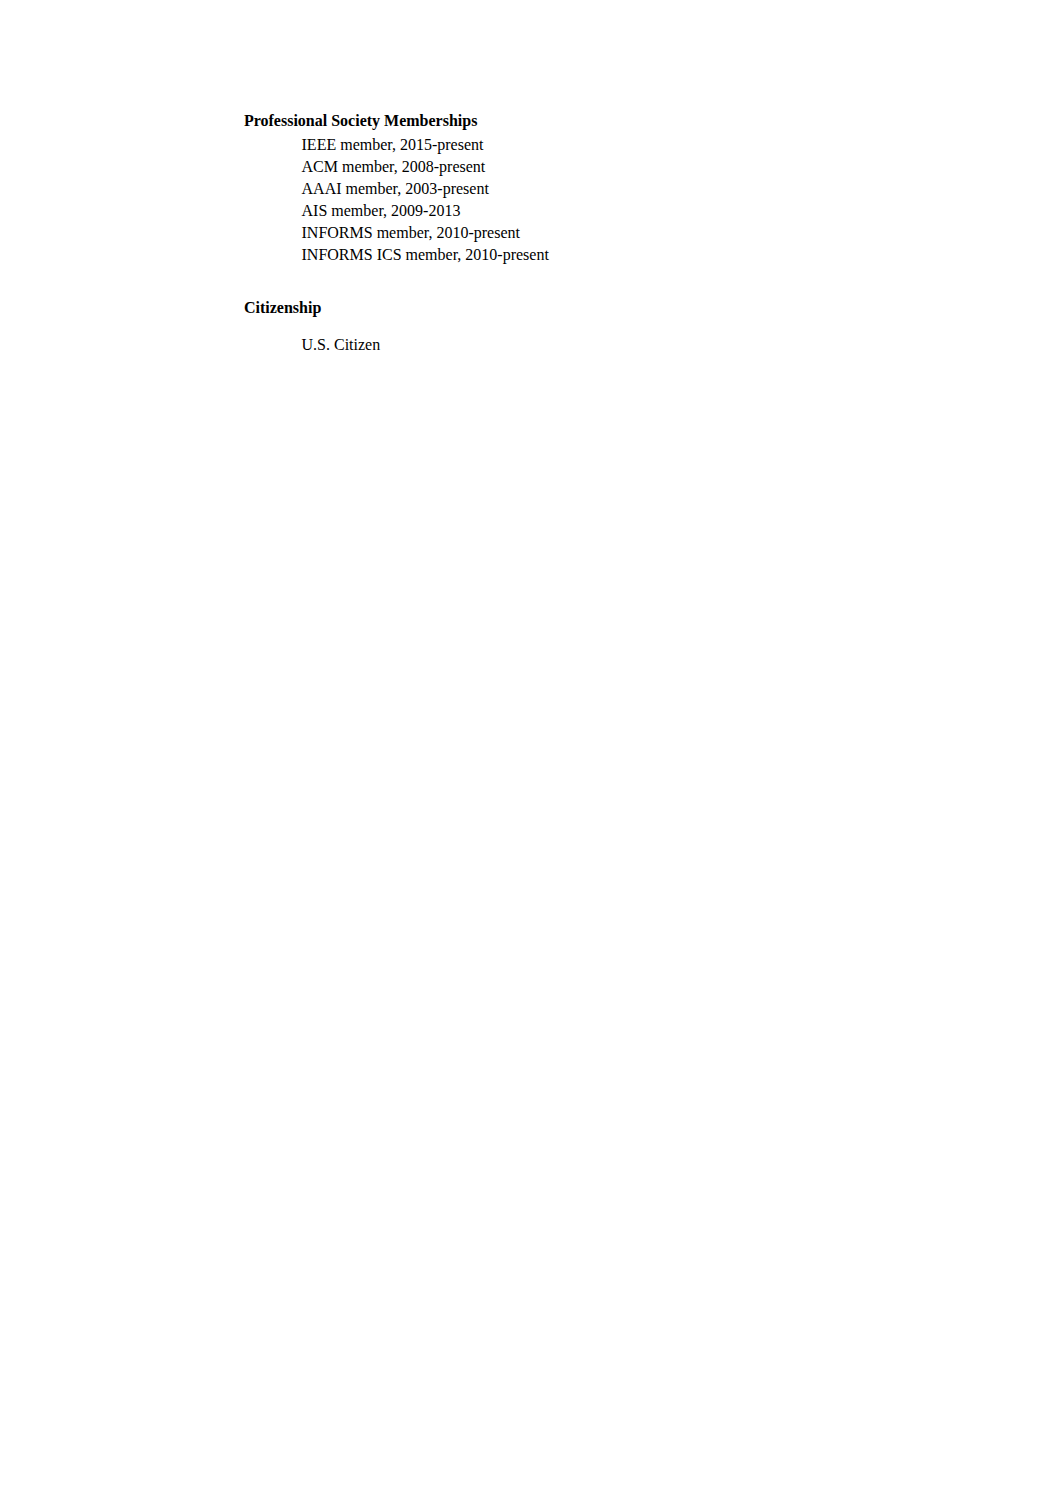Professional Society Memberships
IEEE member, 2015-present
ACM member, 2008-present
AAAI member, 2003-present
AIS member, 2009-2013
INFORMS member, 2010-present
INFORMS ICS member, 2010-present
Citizenship
U.S. Citizen